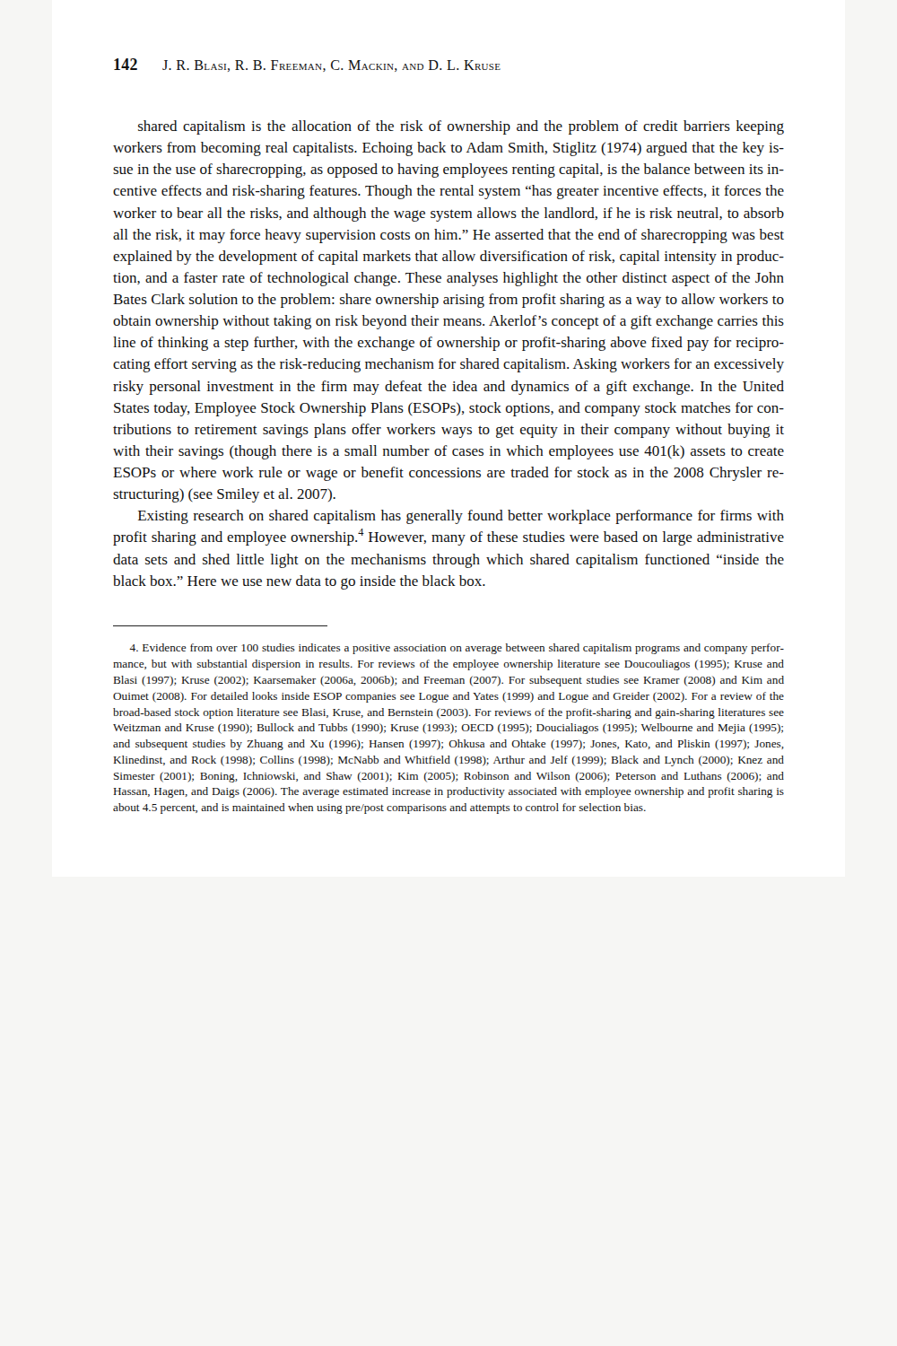142 J. R. Blasi, R. B. Freeman, C. Mackin, and D. L. Kruse
shared capitalism is the allocation of the risk of ownership and the problem of credit barriers keeping workers from becoming real capitalists. Echoing back to Adam Smith, Stiglitz (1974) argued that the key issue in the use of sharecropping, as opposed to having employees renting capital, is the balance between its incentive effects and risk-sharing features. Though the rental system “has greater incentive effects, it forces the worker to bear all the risks, and although the wage system allows the landlord, if he is risk neutral, to absorb all the risk, it may force heavy supervision costs on him.” He asserted that the end of sharecropping was best explained by the development of capital markets that allow diversification of risk, capital intensity in production, and a faster rate of technological change. These analyses highlight the other distinct aspect of the John Bates Clark solution to the problem: share ownership arising from profit sharing as a way to allow workers to obtain ownership without taking on risk beyond their means. Akerlof’s concept of a gift exchange carries this line of thinking a step further, with the exchange of ownership or profit-sharing above fixed pay for reciprocating effort serving as the risk-reducing mechanism for shared capitalism. Asking workers for an excessively risky personal investment in the firm may defeat the idea and dynamics of a gift exchange. In the United States today, Employee Stock Ownership Plans (ESOPs), stock options, and company stock matches for contributions to retirement savings plans offer workers ways to get equity in their company without buying it with their savings (though there is a small number of cases in which employees use 401(k) assets to create ESOPs or where work rule or wage or benefit concessions are traded for stock as in the 2008 Chrysler restructuring) (see Smiley et al. 2007).
Existing research on shared capitalism has generally found better workplace performance for firms with profit sharing and employee ownership.4 However, many of these studies were based on large administrative data sets and shed little light on the mechanisms through which shared capitalism functioned “inside the black box.” Here we use new data to go inside the black box.
4. Evidence from over 100 studies indicates a positive association on average between shared capitalism programs and company performance, but with substantial dispersion in results. For reviews of the employee ownership literature see Doucouliagos (1995); Kruse and Blasi (1997); Kruse (2002); Kaarsemaker (2006a, 2006b); and Freeman (2007). For subsequent studies see Kramer (2008) and Kim and Ouimet (2008). For detailed looks inside ESOP companies see Logue and Yates (1999) and Logue and Greider (2002). For a review of the broad-based stock option literature see Blasi, Kruse, and Bernstein (2003). For reviews of the profit-sharing and gain-sharing literatures see Weitzman and Kruse (1990); Bullock and Tubbs (1990); Kruse (1993); OECD (1995); Doucialiagos (1995); Welbourne and Mejia (1995); and subsequent studies by Zhuang and Xu (1996); Hansen (1997); Ohkusa and Ohtake (1997); Jones, Kato, and Pliskin (1997); Jones, Klinedinst, and Rock (1998); Collins (1998); McNabb and Whitfield (1998); Arthur and Jelf (1999); Black and Lynch (2000); Knez and Simester (2001); Boning, Ichniowski, and Shaw (2001); Kim (2005); Robinson and Wilson (2006); Peterson and Luthans (2006); and Hassan, Hagen, and Daigs (2006). The average estimated increase in productivity associated with employee ownership and profit sharing is about 4.5 percent, and is maintained when using pre/post comparisons and attempts to control for selection bias.